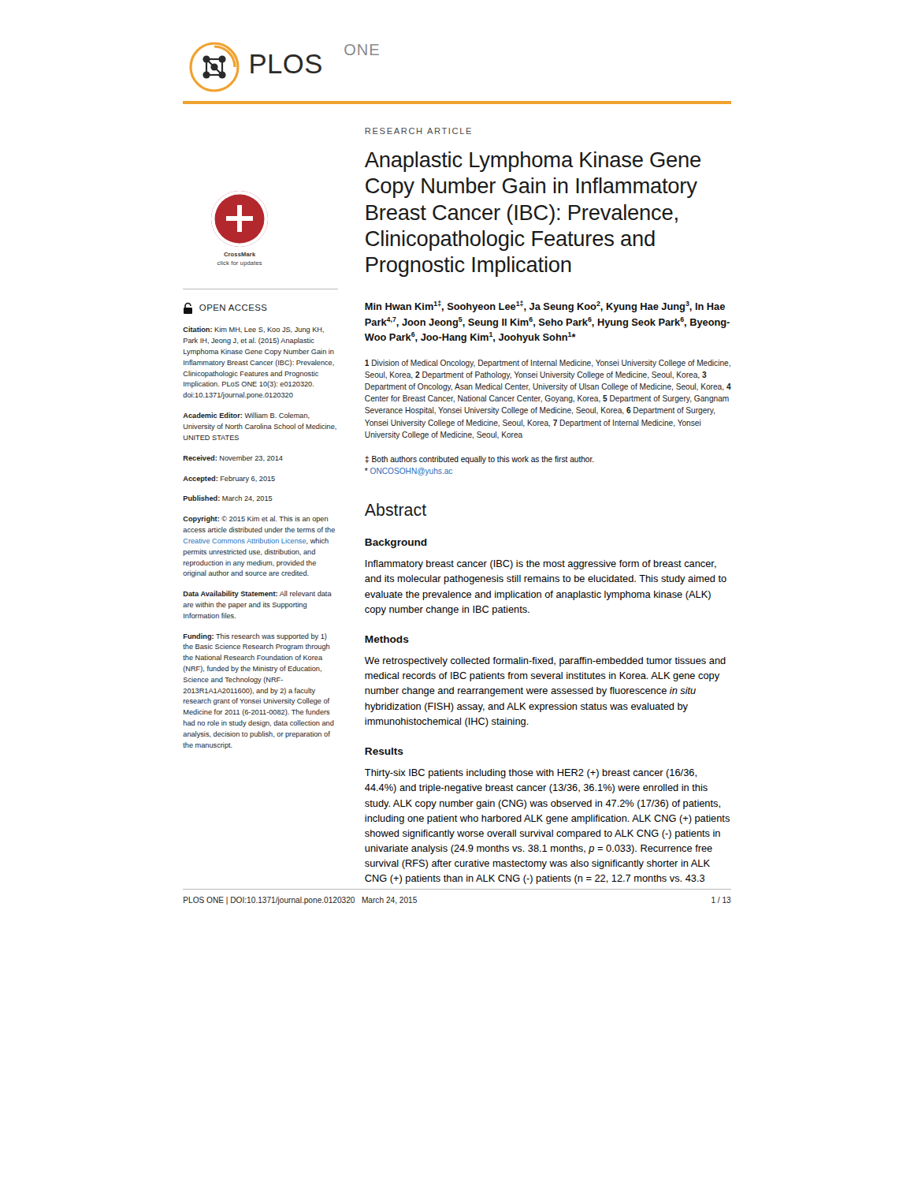PLOS
ONE
CrossMark
click for updates
OPEN ACCESS
Citation: Kim MH, Lee S, Koo JS, Jung KH, Park IH, Jeong J, et al. (2015) Anaplastic Lymphoma Kinase Gene Copy Number Gain in Inflammatory Breast Cancer (IBC): Prevalence, Clinicopathologic Features and Prognostic Implication. PLoS ONE 10(3): e0120320. doi:10.1371/journal.pone.0120320
Academic Editor: William B. Coleman, University of North Carolina School of Medicine, UNITED STATES
Received: November 23, 2014
Accepted: February 6, 2015
Published: March 24, 2015
Copyright: © 2015 Kim et al. This is an open access article distributed under the terms of the Creative Commons Attribution License, which permits unrestricted use, distribution, and reproduction in any medium, provided the original author and source are credited.
Data Availability Statement: All relevant data are within the paper and its Supporting Information files.
Funding: This research was supported by 1) the Basic Science Research Program through the National Research Foundation of Korea (NRF), funded by the Ministry of Education, Science and Technology (NRF-2013R1A1A2011600), and by 2) a faculty research grant of Yonsei University College of Medicine for 2011 (6-2011-0082). The funders had no role in study design, data collection and analysis, decision to publish, or preparation of the manuscript.
RESEARCH ARTICLE
Anaplastic Lymphoma Kinase Gene Copy Number Gain in Inflammatory Breast Cancer (IBC): Prevalence, Clinicopathologic Features and Prognostic Implication
Min Hwan Kim1‡, Soohyeon Lee1‡, Ja Seung Koo2, Kyung Hae Jung3, In Hae Park4,7, Joon Jeong5, Seung Il Kim6, Seho Park6, Hyung Seok Park6, Byeong-Woo Park6, Joo-Hang Kim1, Joohyuk Sohn1*
1 Division of Medical Oncology, Department of Internal Medicine, Yonsei University College of Medicine, Seoul, Korea, 2 Department of Pathology, Yonsei University College of Medicine, Seoul, Korea, 3 Department of Oncology, Asan Medical Center, University of Ulsan College of Medicine, Seoul, Korea, 4 Center for Breast Cancer, National Cancer Center, Goyang, Korea, 5 Department of Surgery, Gangnam Severance Hospital, Yonsei University College of Medicine, Seoul, Korea, 6 Department of Surgery, Yonsei University College of Medicine, Seoul, Korea, 7 Department of Internal Medicine, Yonsei University College of Medicine, Seoul, Korea
‡ Both authors contributed equally to this work as the first author.
* ONCOSOHN@yuhs.ac
Abstract
Background
Inflammatory breast cancer (IBC) is the most aggressive form of breast cancer, and its molecular pathogenesis still remains to be elucidated. This study aimed to evaluate the prevalence and implication of anaplastic lymphoma kinase (ALK) copy number change in IBC patients.
Methods
We retrospectively collected formalin-fixed, paraffin-embedded tumor tissues and medical records of IBC patients from several institutes in Korea. ALK gene copy number change and rearrangement were assessed by fluorescence in situ hybridization (FISH) assay, and ALK expression status was evaluated by immunohistochemical (IHC) staining.
Results
Thirty-six IBC patients including those with HER2 (+) breast cancer (16/36, 44.4%) and triple-negative breast cancer (13/36, 36.1%) were enrolled in this study. ALK copy number gain (CNG) was observed in 47.2% (17/36) of patients, including one patient who harbored ALK gene amplification. ALK CNG (+) patients showed significantly worse overall survival compared to ALK CNG (-) patients in univariate analysis (24.9 months vs. 38.1 months, p = 0.033). Recurrence free survival (RFS) after curative mastectomy was also significantly shorter in ALK CNG (+) patients than in ALK CNG (-) patients (n = 22, 12.7 months vs. 43.3
PLOS ONE | DOI:10.1371/journal.pone.0120320 March 24, 2015
1 / 13